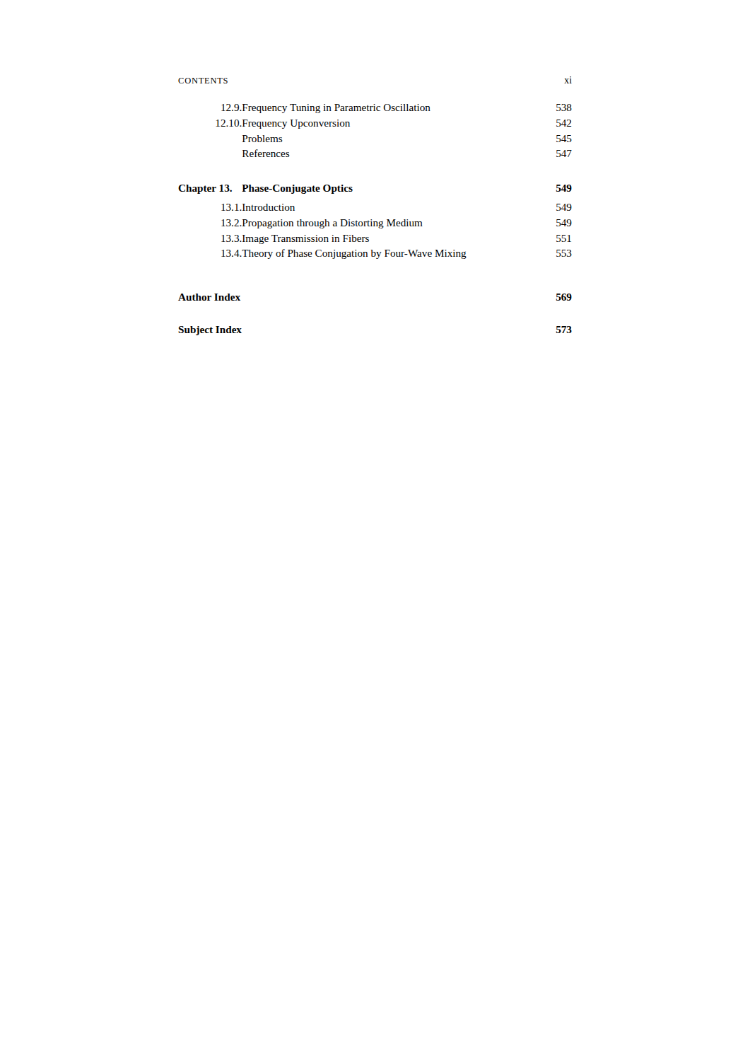CONTENTS xi
| 12.9. | Frequency Tuning in Parametric Oscillation | 538 |
| 12.10. | Frequency Upconversion | 542 |
| | Problems | 545 |
| | References | 547 |
| Chapter 13. | Phase-Conjugate Optics | 549 |
| 13.1. | Introduction | 549 |
| 13.2. | Propagation through a Distorting Medium | 549 |
| 13.3. | Image Transmission in Fibers | 551 |
| 13.4. | Theory of Phase Conjugation by Four-Wave Mixing | 553 |
Author Index 569
Subject Index 573